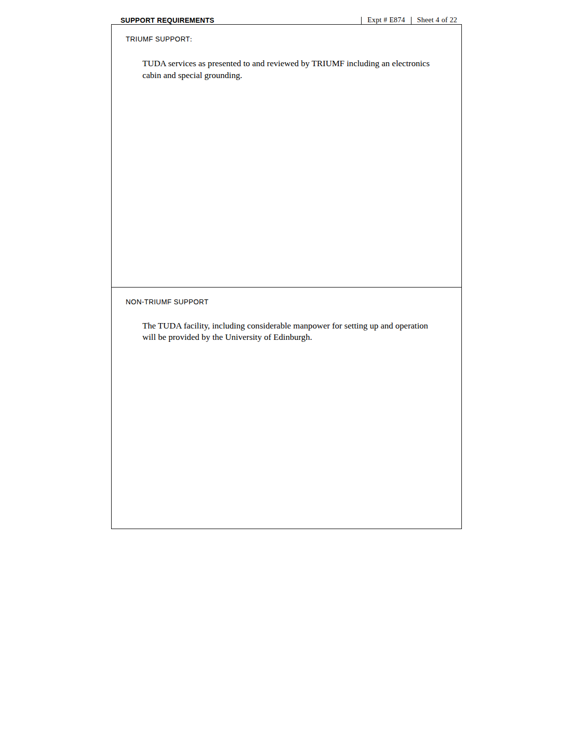SUPPORT REQUIREMENTS Expt # E874 Sheet 4 of 22
TRIUMF SUPPORT:
TUDA services as presented to and reviewed by TRIUMF including an electronics cabin and special grounding.
NON-TRIUMF SUPPORT
The TUDA facility, including considerable manpower for setting up and operation will be provided by the University of Edinburgh.